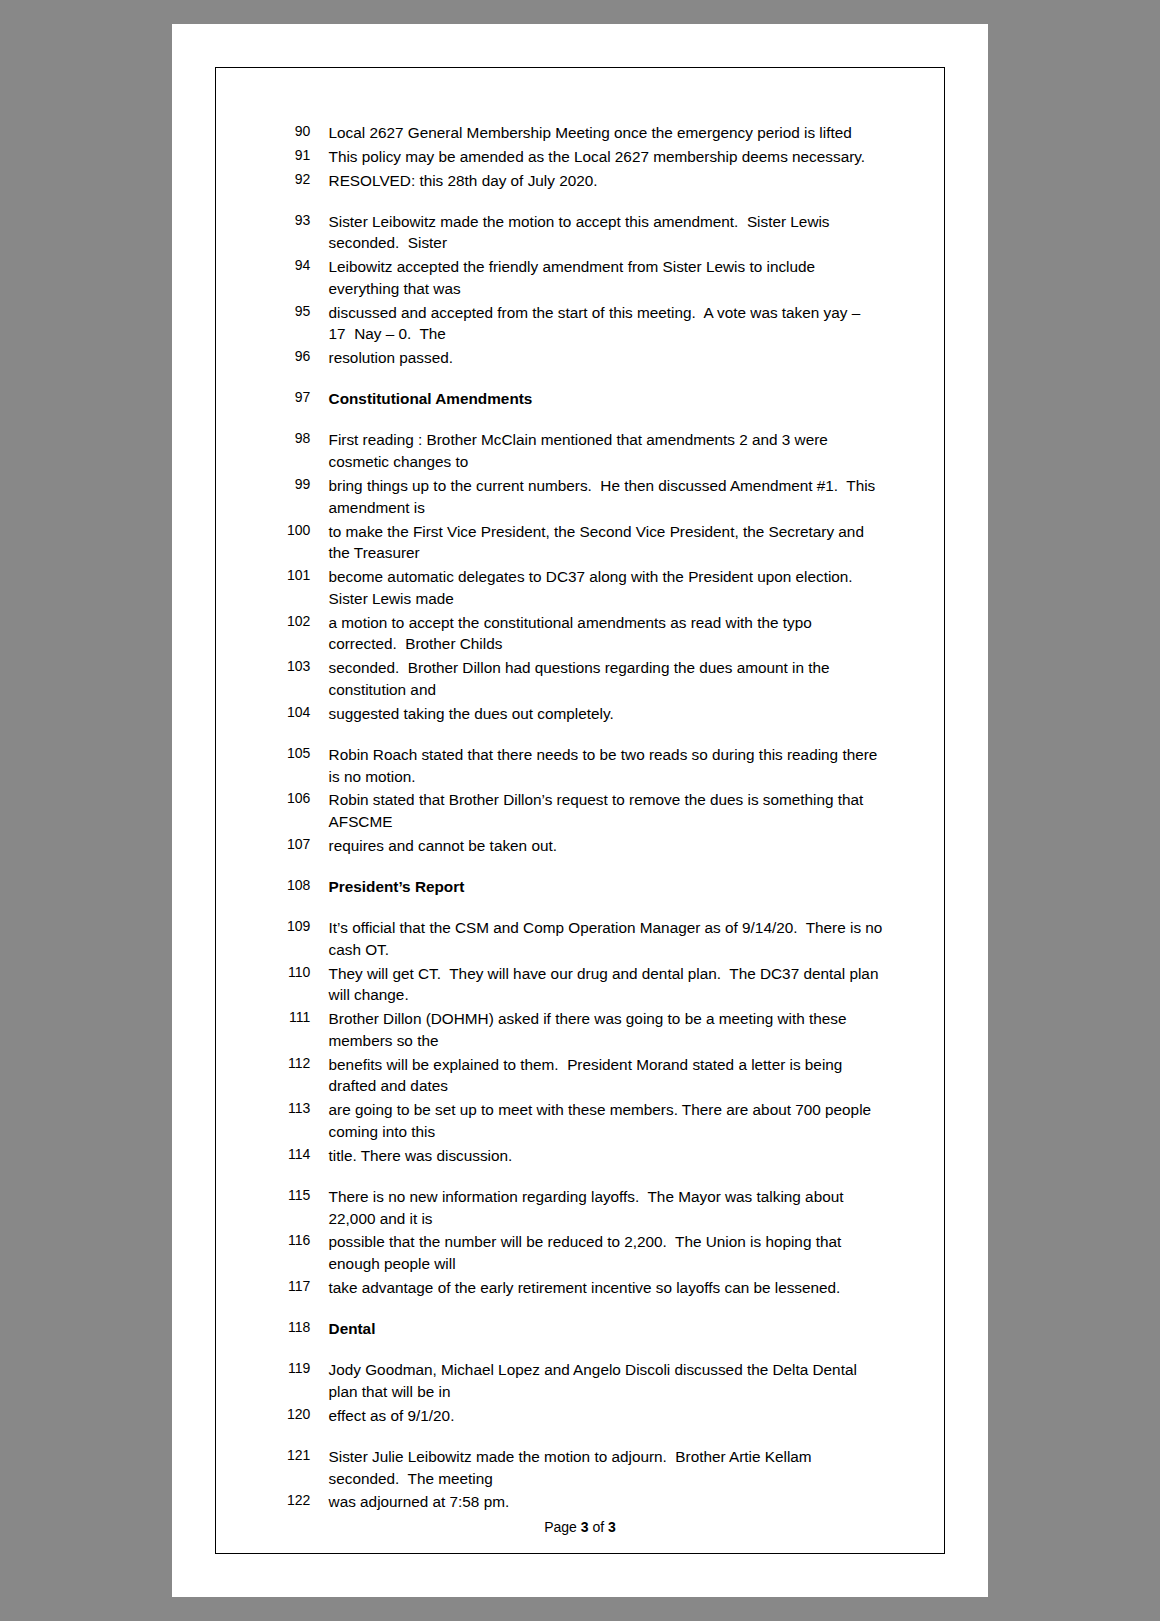| 90 | Local 2627 General Membership Meeting once the emergency period is lifted |
| 91 | This policy may be amended as the Local 2627 membership deems necessary. |
| 92 | RESOLVED: this 28th day of July 2020. |
| 93 | Sister Leibowitz made the motion to accept this amendment. Sister Lewis seconded. Sister |
| 94 | Leibowitz accepted the friendly amendment from Sister Lewis to include everything that was |
| 95 | discussed and accepted from the start of this meeting. A vote was taken yay – 17 Nay – 0. The |
| 96 | resolution passed. |
| 97 | Constitutional Amendments |
| 98 | First reading : Brother McClain mentioned that amendments 2 and 3 were cosmetic changes to |
| 99 | bring things up to the current numbers. He then discussed Amendment #1. This amendment is |
| 100 | to make the First Vice President, the Second Vice President, the Secretary and the Treasurer |
| 101 | become automatic delegates to DC37 along with the President upon election. Sister Lewis made |
| 102 | a motion to accept the constitutional amendments as read with the typo corrected. Brother Childs |
| 103 | seconded. Brother Dillon had questions regarding the dues amount in the constitution and |
| 104 | suggested taking the dues out completely. |
| 105 | Robin Roach stated that there needs to be two reads so during this reading there is no motion. |
| 106 | Robin stated that Brother Dillon’s request to remove the dues is something that AFSCME |
| 107 | requires and cannot be taken out. |
| 108 | President’s Report |
| 109 | It’s official that the CSM and Comp Operation Manager as of 9/14/20. There is no cash OT. |
| 110 | They will get CT. They will have our drug and dental plan. The DC37 dental plan will change. |
| 111 | Brother Dillon (DOHMH) asked if there was going to be a meeting with these members so the |
| 112 | benefits will be explained to them. President Morand stated a letter is being drafted and dates |
| 113 | are going to be set up to meet with these members. There are about 700 people coming into this |
| 114 | title. There was discussion. |
| 115 | There is no new information regarding layoffs. The Mayor was talking about 22,000 and it is |
| 116 | possible that the number will be reduced to 2,200. The Union is hoping that enough people will |
| 117 | take advantage of the early retirement incentive so layoffs can be lessened. |
| 118 | Dental |
| 119 | Jody Goodman, Michael Lopez and Angelo Discoli discussed the Delta Dental plan that will be in |
| 120 | effect as of 9/1/20. |
| 121 | Sister Julie Leibowitz made the motion to adjourn. Brother Artie Kellam seconded. The meeting |
| 122 | was adjourned at 7:58 pm. |
Page 3 of 3